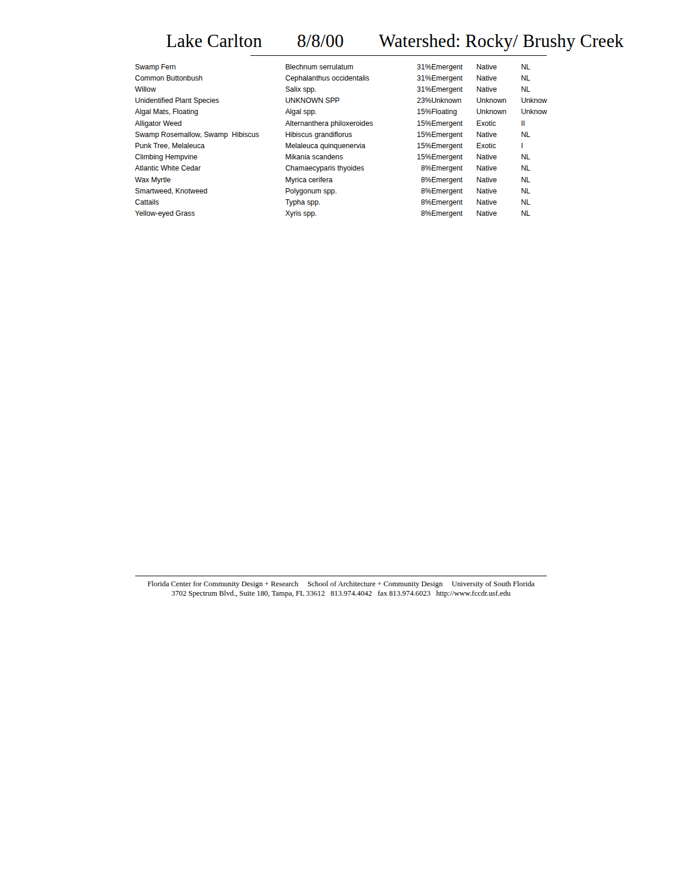Lake Carlton 8/8/00 Watershed: Rocky/ Brushy Creek
| Swamp Fern | Blechnum serrulatum | 31% | Emergent | Native | NL |
| Common Buttonbush | Cephalanthus occidentalis | 31% | Emergent | Native | NL |
| Willow | Salix spp. | 31% | Emergent | Native | NL |
| Unidentified Plant Species | UNKNOWN SPP | 23% | Unknown | Unknown | Unknow |
| Algal Mats, Floating | Algal spp. | 15% | Floating | Unknown | Unknow |
| Alligator Weed | Alternanthera philoxeroides | 15% | Emergent | Exotic | II |
| Swamp Rosemallow, Swamp Hibiscus | Hibiscus grandiflorus | 15% | Emergent | Native | NL |
| Punk Tree, Melaleuca | Melaleuca quinquenervia | 15% | Emergent | Exotic | I |
| Climbing Hempvine | Mikania scandens | 15% | Emergent | Native | NL |
| Atlantic White Cedar | Chamaecyparis thyoides | 8% | Emergent | Native | NL |
| Wax Myrtle | Myrica cerifera | 8% | Emergent | Native | NL |
| Smartweed, Knotweed | Polygonum spp. | 8% | Emergent | Native | NL |
| Cattails | Typha spp. | 8% | Emergent | Native | NL |
| Yellow-eyed Grass | Xyris spp. | 8% | Emergent | Native | NL |
Florida Center for Community Design + Research School of Architecture + Community Design University of South Florida
3702 Spectrum Blvd., Suite 180, Tampa, FL 33612 813.974.4042 fax 813.974.6023 http://www.fccdr.usf.edu